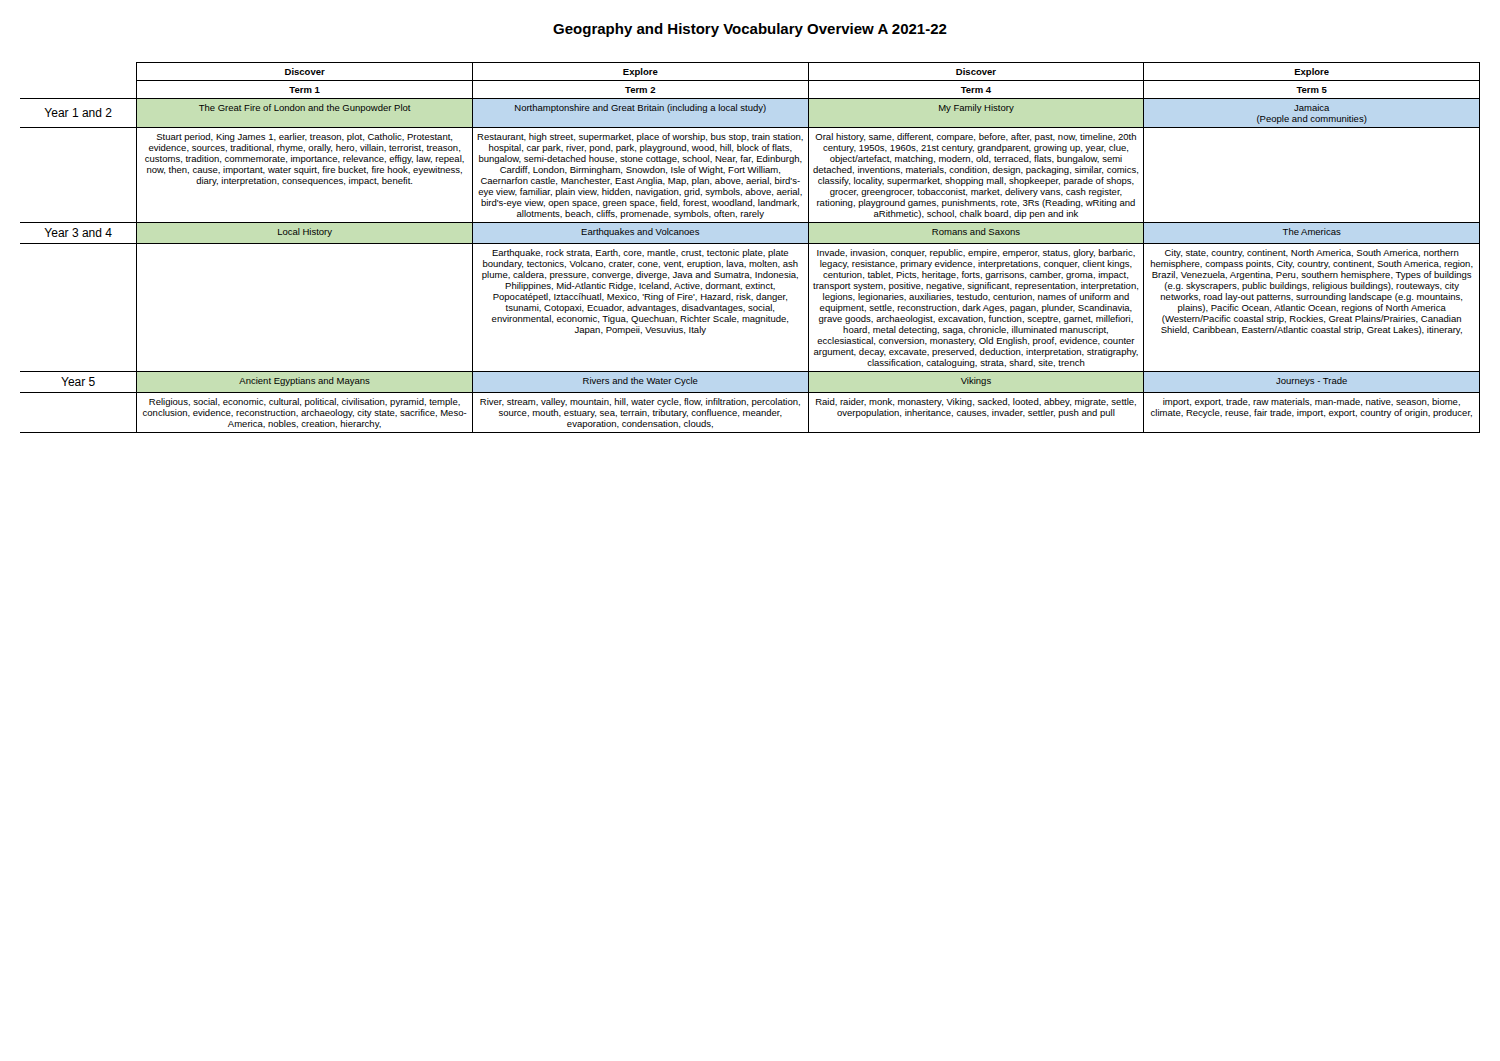Geography and History Vocabulary Overview A 2021-22
| | Discover | Explore | Discover | Explore |
| | Term 1 | Term 2 | Term 4 | Term 5 |
| Year 1 and 2 | The Great Fire of London and the Gunpowder Plot | Northamptonshire and Great Britain (including a local study) | My Family History | Jamaica (People and communities) |
| | Stuart period, King James 1, earlier, treason, plot, Catholic, Protestant, evidence, sources, traditional, rhyme, orally, hero, villain, terrorist, treason, customs, tradition, commemorate, importance, relevance, effigy, law, repeal, now, then, cause, important, water squirt, fire bucket, fire hook, eyewitness, diary, interpretation, consequences, impact, benefit. | Restaurant, high street, supermarket, place of worship, bus stop, train station, hospital, car park, river, pond, park, playground, wood, hill, block of flats, bungalow, semi-detached house, stone cottage, school, Near, far, Edinburgh, Cardiff, London, Birmingham, Snowdon, Isle of Wight, Fort William, Caernarfon castle, Manchester, East Anglia, Map, plan, above, aerial, bird's-eye view, familiar, plain view, hidden, navigation, grid, symbols, above, aerial, bird's-eye view, open space, green space, field, forest, woodland, landmark, allotments, beach, cliffs, promenade, symbols, often, rarely | Oral history, same, different, compare, before, after, past, now, timeline, 20th century, 1950s, 1960s, 21st century, grandparent, growing up, year, clue, object/artefact, matching, modern, old, terraced, flats, bungalow, semi detached, inventions, materials, condition, design, packaging, similar, comics, classify, locality, supermarket, shopping mall, shopkeeper, parade of shops, grocer, greengrocer, tobacconist, market, delivery vans, cash register, rationing, playground games, punishments, rote, 3Rs (Reading, wRiting and aRithmetic), school, chalk board, dip pen and ink | |
| Year 3 and 4 | Local History | Earthquakes and Volcanoes | Romans and Saxons | The Americas |
| | | Earthquake, rock strata, Earth, core, mantle, crust, tectonic plate, plate boundary, tectonics, Volcano, crater, cone, vent, eruption, lava, molten, ash plume, caldera, pressure, converge, diverge, Java and Sumatra, Indonesia, Philippines, Mid-Atlantic Ridge, Iceland, Active, dormant, extinct, Popocatépetl, Iztaccíhuatl, Mexico, 'Ring of Fire', Hazard, risk, danger, tsunami, Cotopaxi, Ecuador, advantages, disadvantages, social, environmental, economic, Tigua, Quechuan, Richter Scale, magnitude, Japan, Pompeii, Vesuvius, Italy | Invade, invasion, conquer, republic, empire, emperor, status, glory, barbaric, legacy, resistance, primary evidence, interpretations, conquer, client kings, centurion, tablet, Picts, heritage, forts, garrisons, camber, groma, impact, transport system, positive, negative, significant, representation, interpretation, legions, legionaries, auxiliaries, testudo, centurion, names of uniform and equipment, settle, reconstruction, dark Ages, pagan, plunder, Scandinavia, grave goods, archaeologist, excavation, function, sceptre, garnet, millefiori, hoard, metal detecting, saga, chronicle, illuminated manuscript, ecclesiastical, conversion, monastery, Old English, proof, evidence, counter argument, decay, excavate, preserved, deduction, interpretation, stratigraphy, classification, cataloguing, strata, shard, site, trench | City, state, country, continent, North America, South America, northern hemisphere, compass points, City, country, continent, South America, region, Brazil, Venezuela, Argentina, Peru, southern hemisphere, Types of buildings (e.g. skyscrapers, public buildings, religious buildings), routeways, city networks, road lay-out patterns, surrounding landscape (e.g. mountains, plains), Pacific Ocean, Atlantic Ocean, regions of North America (Western/Pacific coastal strip, Rockies, Great Plains/Prairies, Canadian Shield, Caribbean, Eastern/Atlantic coastal strip, Great Lakes), itinerary, |
| Year 5 | Ancient Egyptians and Mayans | Rivers and the Water Cycle | Vikings | Journeys - Trade |
| | Religious, social, economic, cultural, political, civilisation, pyramid, temple, conclusion, evidence, reconstruction, archaeology, city state, sacrifice, Meso-America, nobles, creation, hierarchy, | River, stream, valley, mountain, hill, water cycle, flow, infiltration, percolation, source, mouth, estuary, sea, terrain, tributary, confluence, meander, evaporation, condensation, clouds, | Raid, raider, monk, monastery, Viking, sacked, looted, abbey, migrate, settle, overpopulation, inheritance, causes, invader, settler, push and pull | import, export, trade, raw materials, man-made, native, season, biome, climate, Recycle, reuse, fair trade, import, export, country of origin, producer, |